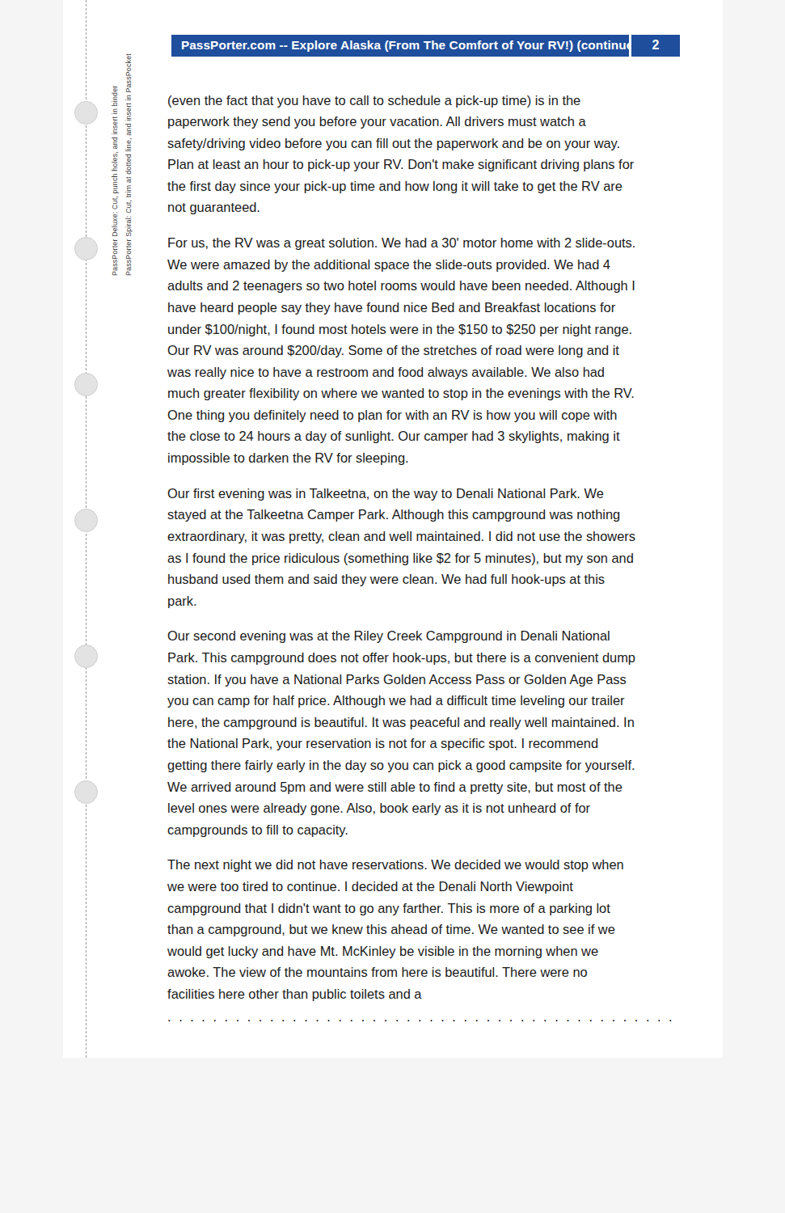PassPorter Deluxe: Cut, punch holes, and insert in binder
PassPorter Spiral: Cut, trim at dotted line, and insert in PassPocket
PassPorter.com -- Explore Alaska (From The Comfort of Your RV!) (continued)
2
(even the fact that you have to call to schedule a pick-up time) is in the paperwork they send you before your vacation. All drivers must watch a safety/driving video before you can fill out the paperwork and be on your way. Plan at least an hour to pick-up your RV. Don't make significant driving plans for the first day since your pick-up time and how long it will take to get the RV are not guaranteed.
For us, the RV was a great solution. We had a 30' motor home with 2 slide-outs. We were amazed by the additional space the slide-outs provided. We had 4 adults and 2 teenagers so two hotel rooms would have been needed. Although I have heard people say they have found nice Bed and Breakfast locations for under $100/night, I found most hotels were in the $150 to $250 per night range. Our RV was around $200/day. Some of the stretches of road were long and it was really nice to have a restroom and food always available. We also had much greater flexibility on where we wanted to stop in the evenings with the RV. One thing you definitely need to plan for with an RV is how you will cope with the close to 24 hours a day of sunlight. Our camper had 3 skylights, making it impossible to darken the RV for sleeping.
Our first evening was in Talkeetna, on the way to Denali National Park. We stayed at the Talkeetna Camper Park. Although this campground was nothing extraordinary, it was pretty, clean and well maintained. I did not use the showers as I found the price ridiculous (something like $2 for 5 minutes), but my son and husband used them and said they were clean. We had full hook-ups at this park.
Our second evening was at the Riley Creek Campground in Denali National Park. This campground does not offer hook-ups, but there is a convenient dump station. If you have a National Parks Golden Access Pass or Golden Age Pass you can camp for half price. Although we had a difficult time leveling our trailer here, the campground is beautiful. It was peaceful and really well maintained. In the National Park, your reservation is not for a specific spot. I recommend getting there fairly early in the day so you can pick a good campsite for yourself. We arrived around 5pm and were still able to find a pretty site, but most of the level ones were already gone. Also, book early as it is not unheard of for campgrounds to fill to capacity.
The next night we did not have reservations. We decided we would stop when we were too tired to continue. I decided at the Denali North Viewpoint campground that I didn't want to go any farther. This is more of a parking lot than a campground, but we knew this ahead of time. We wanted to see if we would get lucky and have Mt. McKinley be visible in the morning when we awoke. The view of the mountains from here is beautiful. There were no facilities here other than public toilets and a
. . . . . . . . . . . . . . . . . . . . . . . . . . . . . . . . . . . . . . . . . . . . . . . . . . . . . . . . . . . . . . . . . . . . .